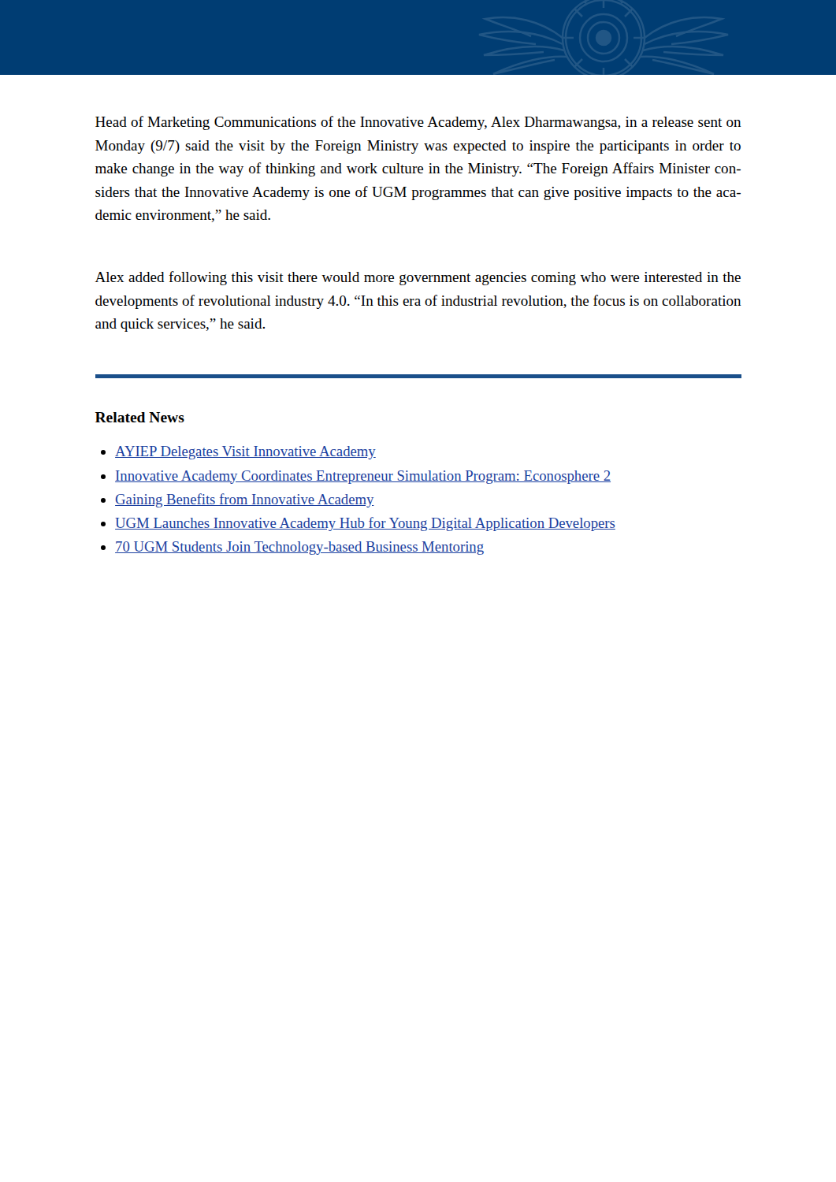Head of Marketing Communications of the Innovative Academy, Alex Dharmawangsa, in a release sent on Monday (9/7) said the visit by the Foreign Ministry was expected to inspire the participants in order to make change in the way of thinking and work culture in the Ministry. “The Foreign Affairs Minister considers that the Innovative Academy is one of UGM programmes that can give positive impacts to the academic environment,” he said.
Alex added following this visit there would more government agencies coming who were interested in the developments of revolutional industry 4.0. “In this era of industrial revolution, the focus is on collaboration and quick services,” he said.
Related News
AYIEP Delegates Visit Innovative Academy
Innovative Academy Coordinates Entrepreneur Simulation Program: Econosphere 2
Gaining Benefits from Innovative Academy
UGM Launches Innovative Academy Hub for Young Digital Application Developers
70 UGM Students Join Technology-based Business Mentoring